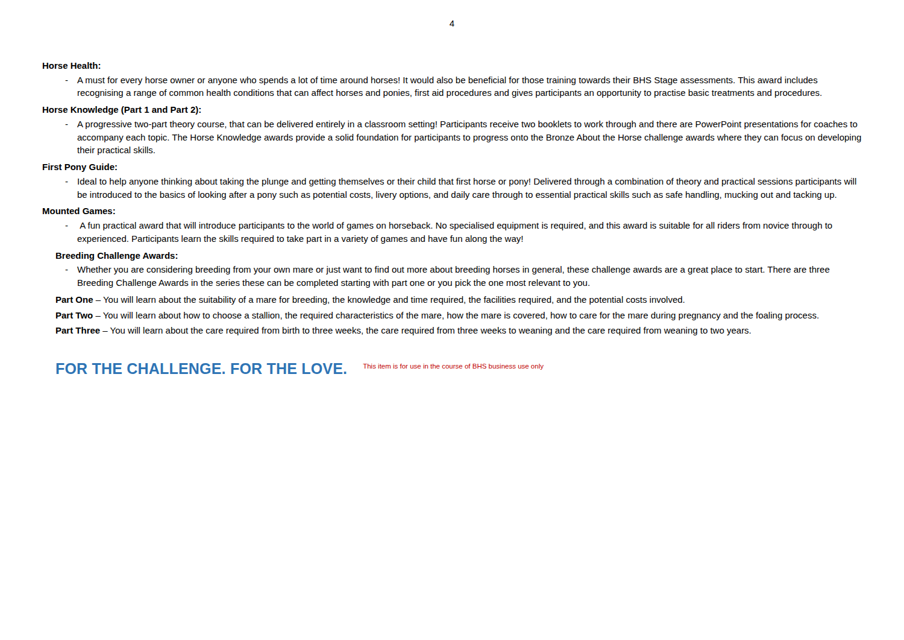4
Horse Health:
A must for every horse owner or anyone who spends a lot of time around horses! It would also be beneficial for those training towards their BHS Stage assessments. This award includes recognising a range of common health conditions that can affect horses and ponies, first aid procedures and gives participants an opportunity to practise basic treatments and procedures.
Horse Knowledge (Part 1 and Part 2):
A progressive two-part theory course, that can be delivered entirely in a classroom setting! Participants receive two booklets to work through and there are PowerPoint presentations for coaches to accompany each topic. The Horse Knowledge awards provide a solid foundation for participants to progress onto the Bronze About the Horse challenge awards where they can focus on developing their practical skills.
First Pony Guide:
Ideal to help anyone thinking about taking the plunge and getting themselves or their child that first horse or pony! Delivered through a combination of theory and practical sessions participants will be introduced to the basics of looking after a pony such as potential costs, livery options, and daily care through to essential practical skills such as safe handling, mucking out and tacking up.
Mounted Games:
A fun practical award that will introduce participants to the world of games on horseback. No specialised equipment is required, and this award is suitable for all riders from novice through to experienced. Participants learn the skills required to take part in a variety of games and have fun along the way!
Breeding Challenge Awards:
Whether you are considering breeding from your own mare or just want to find out more about breeding horses in general, these challenge awards are a great place to start. There are three Breeding Challenge Awards in the series these can be completed starting with part one or you pick the one most relevant to you.
Part One – You will learn about the suitability of a mare for breeding, the knowledge and time required, the facilities required, and the potential costs involved.
Part Two – You will learn about how to choose a stallion, the required characteristics of the mare, how the mare is covered, how to care for the mare during pregnancy and the foaling process.
Part Three – You will learn about the care required from birth to three weeks, the care required from three weeks to weaning and the care required from weaning to two years.
FOR THE CHALLENGE. FOR THE LOVE.
This item is for use in the course of BHS business use only